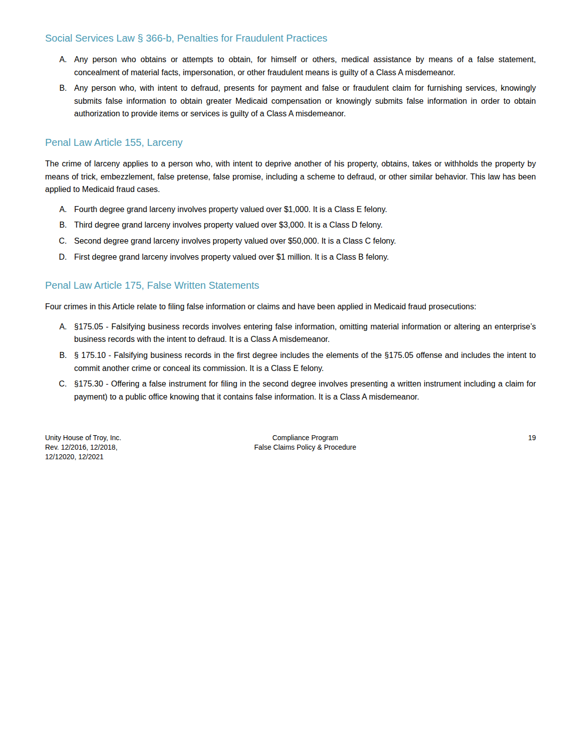Social Services Law § 366-b, Penalties for Fraudulent Practices
Any person who obtains or attempts to obtain, for himself or others, medical assistance by means of a false statement, concealment of material facts, impersonation, or other fraudulent means is guilty of a Class A misdemeanor.
Any person who, with intent to defraud, presents for payment and false or fraudulent claim for furnishing services, knowingly submits false information to obtain greater Medicaid compensation or knowingly submits false information in order to obtain authorization to provide items or services is guilty of a Class A misdemeanor.
Penal Law Article 155, Larceny
The crime of larceny applies to a person who, with intent to deprive another of his property, obtains, takes or withholds the property by means of trick, embezzlement, false pretense, false promise, including a scheme to defraud, or other similar behavior. This law has been applied to Medicaid fraud cases.
Fourth degree grand larceny involves property valued over $1,000. It is a Class E felony.
Third degree grand larceny involves property valued over $3,000. It is a Class D felony.
Second degree grand larceny involves property valued over $50,000. It is a Class C felony.
First degree grand larceny involves property valued over $1 million. It is a Class B felony.
Penal Law Article 175, False Written Statements
Four crimes in this Article relate to filing false information or claims and have been applied in Medicaid fraud prosecutions:
§175.05 - Falsifying business records involves entering false information, omitting material information or altering an enterprise’s business records with the intent to defraud. It is a Class A misdemeanor.
§ 175.10 - Falsifying business records in the first degree includes the elements of the §175.05 offense and includes the intent to commit another crime or conceal its commission. It is a Class E felony.
§175.30 - Offering a false instrument for filing in the second degree involves presenting a written instrument including a claim for payment) to a public office knowing that it contains false information. It is a Class A misdemeanor.
| Unity House of Troy, Inc. | Compliance Program | 19 |
| Rev. 12/2016, 12/2018, | False Claims Policy & Procedure | |
| 12/12020, 12/2021 | | |